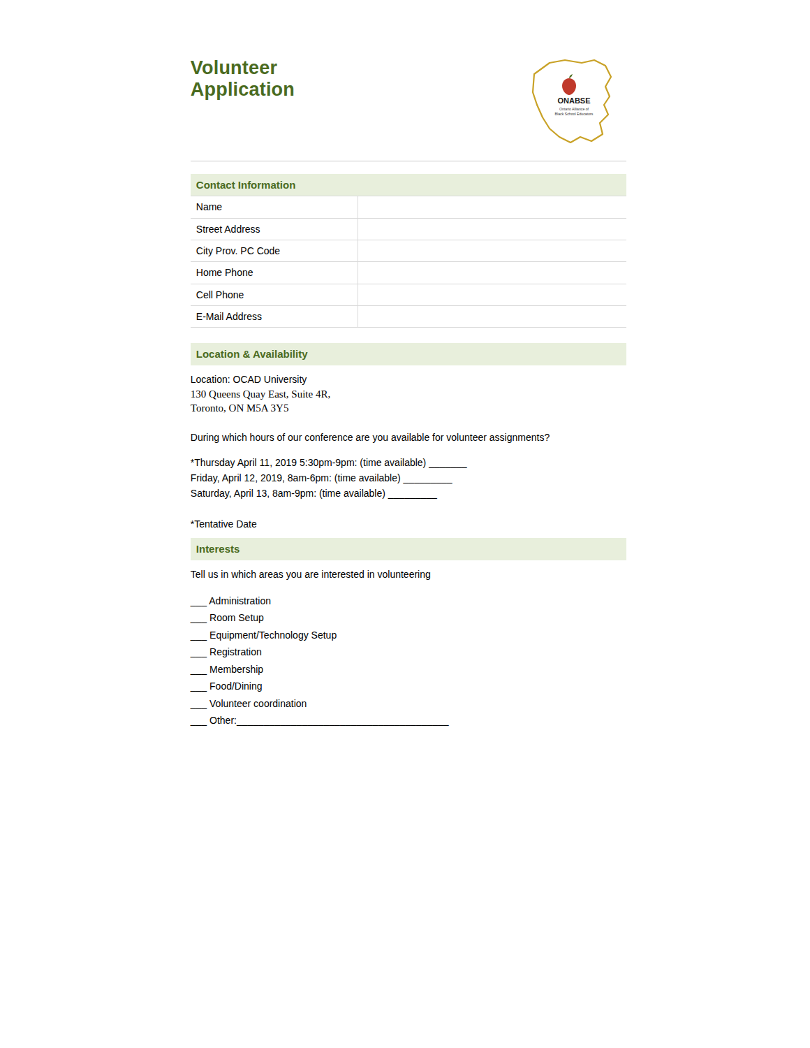Volunteer
Application
ONABSE Ontario Alliance of Black School Educators
Contact Information
| Name | |
| Street Address | |
| City Prov. PC Code | |
| Home Phone | |
| Cell Phone | |
| E-Mail Address | |
Location & Availability
Location: OCAD University
130 Queens Quay East, Suite 4R,
Toronto, ON M5A 3Y5
During which hours of our conference are you available for volunteer assignments?
*Thursday April 11, 2019 5:30pm-9pm: (time available) _______
Friday, April 12, 2019, 8am-6pm: (time available) _________
Saturday, April 13, 8am-9pm: (time available) _________
*Tentative Date
Interests
Tell us in which areas you are interested in volunteering
___ Administration
___ Room Setup
___ Equipment/Technology Setup
___ Registration
___ Membership
___ Food/Dining
___ Volunteer coordination
___ Other:_______________________________________